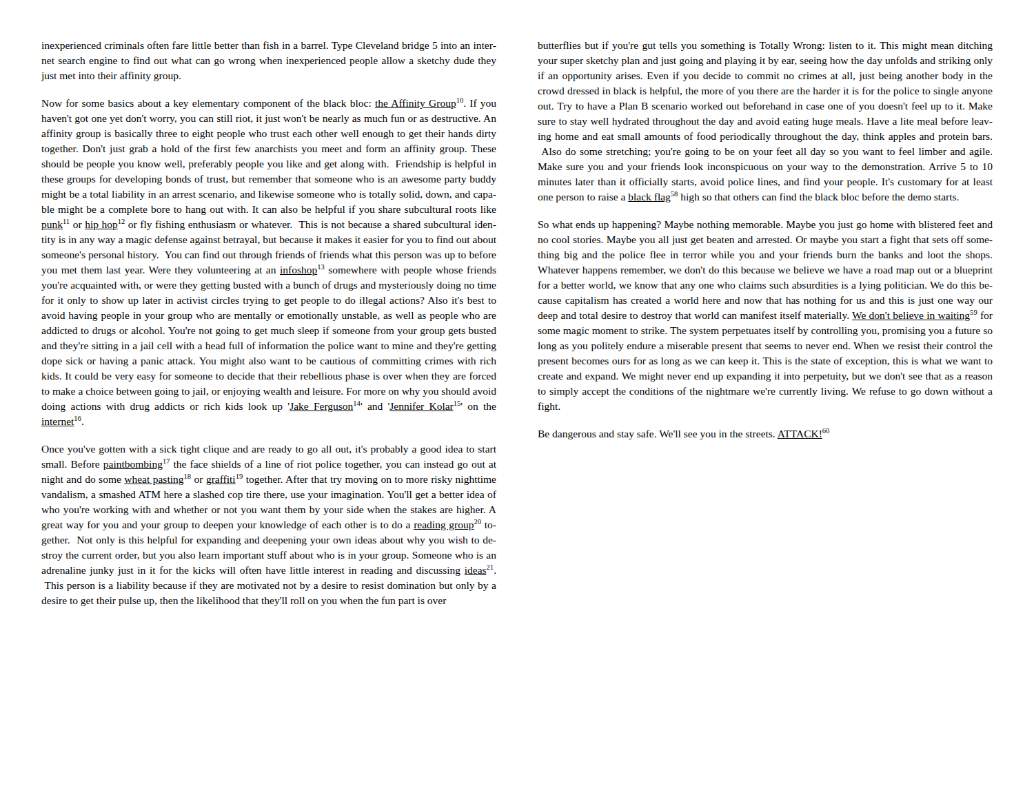inexperienced criminals often fare little better than fish in a barrel. Type Cleveland bridge 5 into an internet search engine to find out what can go wrong when inexperienced people allow a sketchy dude they just met into their affinity group.
Now for some basics about a key elementary component of the black bloc: the Affinity Group10. If you haven't got one yet don't worry, you can still riot, it just won't be nearly as much fun or as destructive. An affinity group is basically three to eight people who trust each other well enough to get their hands dirty together. Don't just grab a hold of the first few anarchists you meet and form an affinity group. These should be people you know well, preferably people you like and get along with. Friendship is helpful in these groups for developing bonds of trust, but remember that someone who is an awesome party buddy might be a total liability in an arrest scenario, and likewise someone who is totally solid, down, and capable might be a complete bore to hang out with. It can also be helpful if you share subcultural roots like punk11 or hip hop12 or fly fishing enthusiasm or whatever. This is not because a shared subcultural identity is in any way a magic defense against betrayal, but because it makes it easier for you to find out about someone's personal history. You can find out through friends of friends what this person was up to before you met them last year. Were they volunteering at an infoshop13 somewhere with people whose friends you're acquainted with, or were they getting busted with a bunch of drugs and mysteriously doing no time for it only to show up later in activist circles trying to get people to do illegal actions? Also it's best to avoid having people in your group who are mentally or emotionally unstable, as well as people who are addicted to drugs or alcohol. You're not going to get much sleep if someone from your group gets busted and they're sitting in a jail cell with a head full of information the police want to mine and they're getting dope sick or having a panic attack. You might also want to be cautious of committing crimes with rich kids. It could be very easy for someone to decide that their rebellious phase is over when they are forced to make a choice between going to jail, or enjoying wealth and leisure. For more on why you should avoid doing actions with drug addicts or rich kids look up 'Jake Ferguson14' and 'Jennifer Kolar15' on the internet16.
Once you've gotten with a sick tight clique and are ready to go all out, it's probably a good idea to start small. Before paintbombing17 the face shields of a line of riot police together, you can instead go out at night and do some wheat pasting18 or graffiti19 together. After that try moving on to more risky nighttime vandalism, a smashed ATM here a slashed cop tire there, use your imagination. You'll get a better idea of who you're working with and whether or not you want them by your side when the stakes are higher. A great way for you and your group to deepen your knowledge of each other is to do a reading group20 together. Not only is this helpful for expanding and deepening your own ideas about why you wish to destroy the current order, but you also learn important stuff about who is in your group. Someone who is an adrenaline junky just in it for the kicks will often have little interest in reading and discussing ideas21. This person is a liability because if they are motivated not by a desire to resist domination but only by a desire to get their pulse up, then the likelihood that they'll roll on you when the fun part is over
butterflies but if you're gut tells you something is Totally Wrong: listen to it. This might mean ditching your super sketchy plan and just going and playing it by ear, seeing how the day unfolds and striking only if an opportunity arises. Even if you decide to commit no crimes at all, just being another body in the crowd dressed in black is helpful, the more of you there are the harder it is for the police to single anyone out. Try to have a Plan B scenario worked out beforehand in case one of you doesn't feel up to it. Make sure to stay well hydrated throughout the day and avoid eating huge meals. Have a lite meal before leaving home and eat small amounts of food periodically throughout the day, think apples and protein bars. Also do some stretching; you're going to be on your feet all day so you want to feel limber and agile. Make sure you and your friends look inconspicuous on your way to the demonstration. Arrive 5 to 10 minutes later than it officially starts, avoid police lines, and find your people. It's customary for at least one person to raise a black flag58 high so that others can find the black bloc before the demo starts.
So what ends up happening? Maybe nothing memorable. Maybe you just go home with blistered feet and no cool stories. Maybe you all just get beaten and arrested. Or maybe you start a fight that sets off something big and the police flee in terror while you and your friends burn the banks and loot the shops. Whatever happens remember, we don't do this because we believe we have a road map out or a blueprint for a better world, we know that any one who claims such absurdities is a lying politician. We do this because capitalism has created a world here and now that has nothing for us and this is just one way our deep and total desire to destroy that world can manifest itself materially. We don't believe in waiting59 for some magic moment to strike. The system perpetuates itself by controlling you, promising you a future so long as you politely endure a miserable present that seems to never end. When we resist their control the present becomes ours for as long as we can keep it. This is the state of exception, this is what we want to create and expand. We might never end up expanding it into perpetuity, but we don't see that as a reason to simply accept the conditions of the nightmare we're currently living. We refuse to go down without a fight.
Be dangerous and stay safe. We'll see you in the streets. ATTACK!60